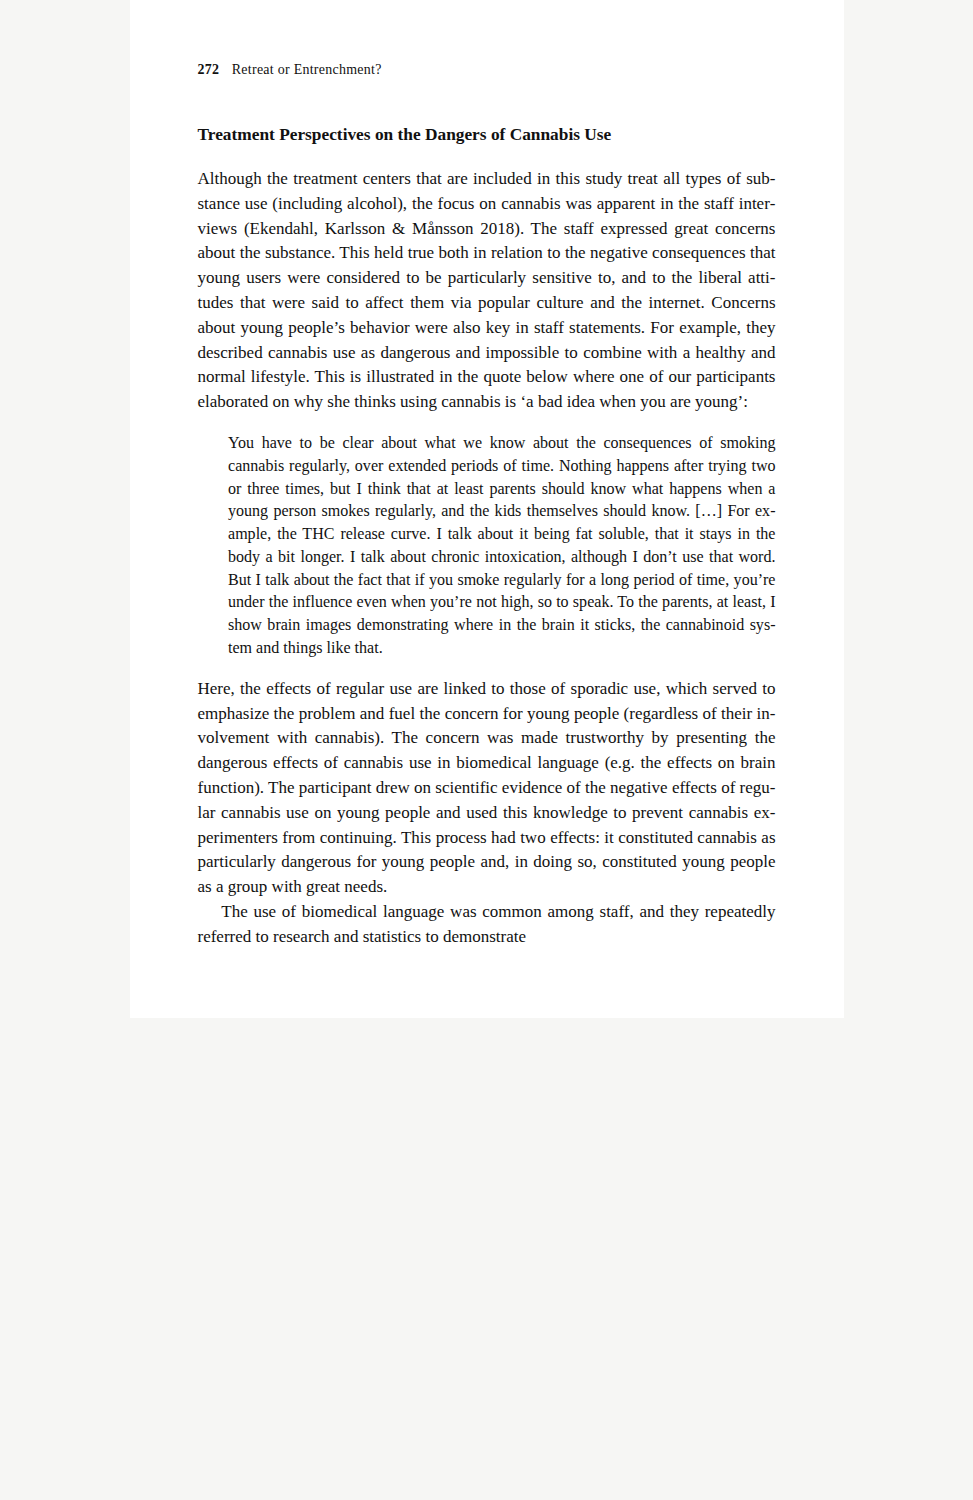272 Retreat or Entrenchment?
Treatment Perspectives on the Dangers of Cannabis Use
Although the treatment centers that are included in this study treat all types of substance use (including alcohol), the focus on cannabis was apparent in the staff interviews (Ekendahl, Karlsson & Månsson 2018). The staff expressed great concerns about the substance. This held true both in relation to the negative consequences that young users were considered to be particularly sensitive to, and to the liberal attitudes that were said to affect them via popular culture and the internet. Concerns about young people’s behavior were also key in staff statements. For example, they described cannabis use as dangerous and impossible to combine with a healthy and normal lifestyle. This is illustrated in the quote below where one of our participants elaborated on why she thinks using cannabis is ‘a bad idea when you are young’:
You have to be clear about what we know about the consequences of smoking cannabis regularly, over extended periods of time. Nothing happens after trying two or three times, but I think that at least parents should know what happens when a young person smokes regularly, and the kids themselves should know. […] For example, the THC release curve. I talk about it being fat soluble, that it stays in the body a bit longer. I talk about chronic intoxication, although I don’t use that word. But I talk about the fact that if you smoke regularly for a long period of time, you’re under the influence even when you’re not high, so to speak. To the parents, at least, I show brain images demonstrating where in the brain it sticks, the cannabinoid system and things like that.
Here, the effects of regular use are linked to those of sporadic use, which served to emphasize the problem and fuel the concern for young people (regardless of their involvement with cannabis). The concern was made trustworthy by presenting the dangerous effects of cannabis use in biomedical language (e.g. the effects on brain function). The participant drew on scientific evidence of the negative effects of regular cannabis use on young people and used this knowledge to prevent cannabis experimenters from continuing. This process had two effects: it constituted cannabis as particularly dangerous for young people and, in doing so, constituted young people as a group with great needs.
The use of biomedical language was common among staff, and they repeatedly referred to research and statistics to demonstrate